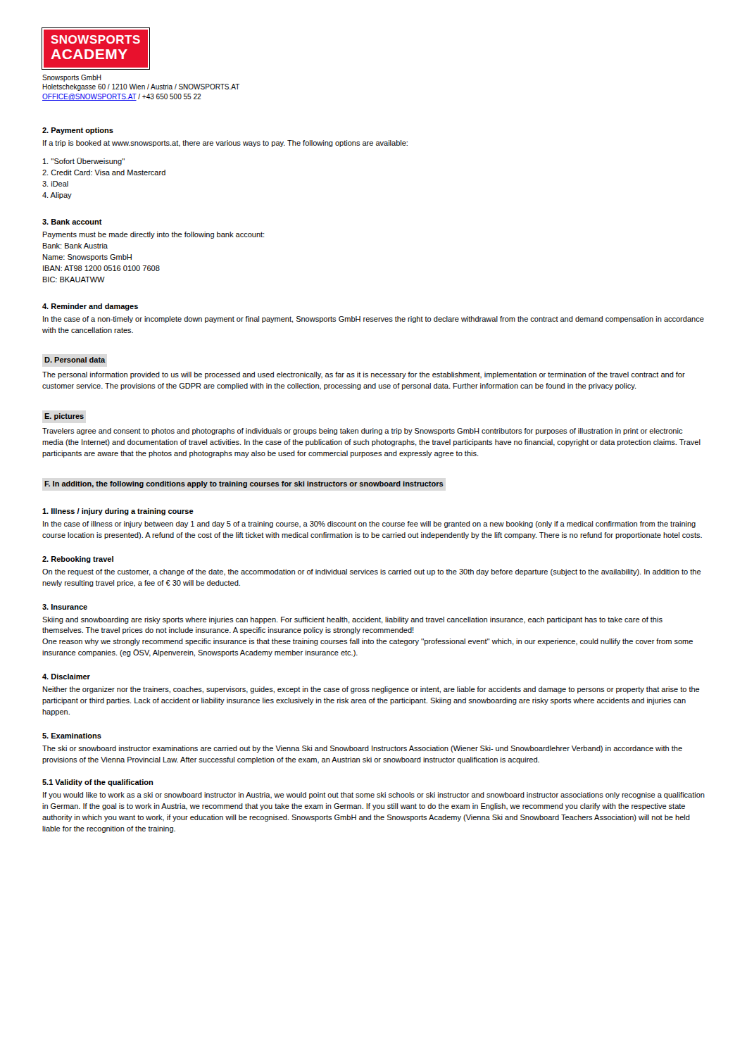SNOWSPORTS ACADEMY
Snowsports GmbH
Holetschekgasse 60 / 1210 Wien / Austria / SNOWSPORTS.AT
OFFICE@SNOWSPORTS.AT / +43 650 500 55 22
2. Payment options
If a trip is booked at www.snowsports.at, there are various ways to pay. The following options are available:
1. ''Sofort Überweisung''
2. Credit Card: Visa and Mastercard
3. iDeal
4. Alipay
3. Bank account
Payments must be made directly into the following bank account:
Bank: Bank Austria
Name: Snowsports GmbH
IBAN: AT98 1200 0516 0100 7608
BIC: BKAUATWW
4. Reminder and damages
In the case of a non-timely or incomplete down payment or final payment, Snowsports GmbH reserves the right to declare withdrawal from the contract and demand compensation in accordance with the cancellation rates.
D. Personal data
The personal information provided to us will be processed and used electronically, as far as it is necessary for the establishment, implementation or termination of the travel contract and for customer service. The provisions of the GDPR are complied with in the collection, processing and use of personal data. Further information can be found in the privacy policy.
E. pictures
Travelers agree and consent to photos and photographs of individuals or groups being taken during a trip by Snowsports GmbH contributors for purposes of illustration in print or electronic media (the Internet) and documentation of travel activities. In the case of the publication of such photographs, the travel participants have no financial, copyright or data protection claims. Travel participants are aware that the photos and photographs may also be used for commercial purposes and expressly agree to this.
F. In addition, the following conditions apply to training courses for ski instructors or snowboard instructors
1. Illness / injury during a training course
In the case of illness or injury between day 1 and day 5 of a training course, a 30% discount on the course fee will be granted on a new booking (only if a medical confirmation from the training course location is presented). A refund of the cost of the lift ticket with medical confirmation is to be carried out independently by the lift company. There is no refund for proportionate hotel costs.
2. Rebooking travel
On the request of the customer, a change of the date, the accommodation or of individual services is carried out up to the 30th day before departure (subject to the availability). In addition to the newly resulting travel price, a fee of € 30 will be deducted.
3. Insurance
Skiing and snowboarding are risky sports where injuries can happen. For sufficient health, accident, liability and travel cancellation insurance, each participant has to take care of this themselves. The travel prices do not include insurance. A specific insurance policy is strongly recommended!
One reason why we strongly recommend specific insurance is that these training courses fall into the category ''professional event'' which, in our experience, could nullify the cover from some insurance companies. (eg ÖSV, Alpenverein, Snowsports Academy member insurance etc.).
4. Disclaimer
Neither the organizer nor the trainers, coaches, supervisors, guides, except in the case of gross negligence or intent, are liable for accidents and damage to persons or property that arise to the participant or third parties. Lack of accident or liability insurance lies exclusively in the risk area of the participant. Skiing and snowboarding are risky sports where accidents and injuries can happen.
5. Examinations
The ski or snowboard instructor examinations are carried out by the Vienna Ski and Snowboard Instructors Association (Wiener Ski- und Snowboardlehrer Verband) in accordance with the provisions of the Vienna Provincial Law. After successful completion of the exam, an Austrian ski or snowboard instructor qualification is acquired.
5.1 Validity of the qualification
If you would like to work as a ski or snowboard instructor in Austria, we would point out that some ski schools or ski instructor and snowboard instructor associations only recognise a qualification in German. If the goal is to work in Austria, we recommend that you take the exam in German. If you still want to do the exam in English, we recommend you clarify with the respective state authority in which you want to work, if your education will be recognised. Snowsports GmbH and the Snowsports Academy (Vienna Ski and Snowboard Teachers Association) will not be held liable for the recognition of the training.